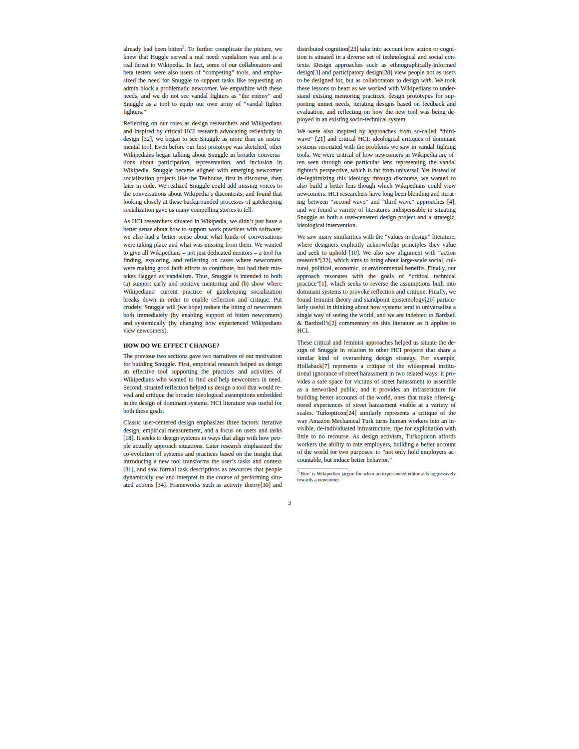already had been bitten2. To further complicate the picture, we knew that Huggle served a real need: vandalism was and is a real threat to Wikipedia. In fact, some of our collaborators and beta testers were also users of “competing” tools, and emphasized the need for Snuggle to support tasks like requesting an admin block a problematic newcomer. We empathize with these needs, and we do not see vandal fighters as “the enemy” and Snuggle as a tool to equip our own army of “vandal fighter fighters.”
Reflecting on our roles as design researchers and Wikipedians and inspired by critical HCI research advocating reflexivity in design [32], we began to see Snuggle as more than an instrumental tool. Even before our first prototype was sketched, other Wikipedians began talking about Snuggle in broader conversations about participation, representation, and inclusion in Wikipedia. Snuggle became aligned with emerging newcomer socialization projects like the Teahouse, first in discourse, then later in code. We realized Snuggle could add missing voices to the conversations about Wikipedia’s discontents, and found that looking closely at these backgrounded processes of gatekeeping socialization gave us many compelling stories to tell.
As HCI researchers situated in Wikipedia, we didn’t just have a better sense about how to support work practices with software; we also had a better sense about what kinds of conversations were taking place and what was missing from them. We wanted to give all Wikipedians – not just dedicated mentors – a tool for finding, exploring, and reflecting on cases where newcomers were making good faith efforts to contribute, but had their mistakes flagged as vandalism. Thus, Snuggle is intended to both (a) support early and positive mentoring and (b) show where Wikipedians’ current practice of gatekeeping socialization breaks down in order to enable reflection and critique. Put crudely, Snuggle will (we hope) reduce the biting of newcomers both immediately (by enabling support of bitten newcomers) and systemically (by changing how experienced Wikipedians view newcomers).
How do we effect change?
The previous two sections gave two narratives of our motivation for building Snuggle. First, empirical research helped us design an effective tool supporting the practices and activities of Wikipedians who wanted to find and help newcomers in need. Second, situated reflection helped us design a tool that would reveal and critique the broader ideological assumptions embedded in the design of dominant systems. HCI literature was useful for both these goals.
Classic user-centered design emphasizes three factors: iterative design, empirical measurement, and a focus on users and tasks [18]. It seeks to design systems in ways that align with how people actually approach situations. Later research emphasized the co-evolution of systems and practices based on the insight that introducing a new tool transforms the user’s tasks and context [31], and saw formal task descriptions as resources that people dynamically use and interpret in the course of performing situated actions [34]. Frameworks such as activity theory[30] and distributed cognition[23] take into account how action or cognition is situated in a diverse set of technological and social contexts. Design approaches such as ethnographically-informed design[3] and participatory design[28] view people not as users to be designed for, but as collaborators to design with. We took these lessons to heart as we worked with Wikipedians to understand existing mentoring practices, design prototypes for supporting unmet needs, iterating designs based on feedback and evaluation, and reflecting on how the new tool was being deployed in an existing socio-technical system.
We were also inspired by approaches from so-called “third-wave” [21] and critical HCI: ideological critiques of dominant systems resonated with the problems we saw in vandal fighting tools. We were critical of how newcomers in Wikipedia are often seen through one particular lens representing the vandal fighter’s perspective, which is far from universal. Yet instead of de-legitimizing this ideology through discourse, we wanted to also build a better lens though which Wikipedians could view newcomers. HCI researchers have long been blending and iterating between “second-wave” and “third-wave” approaches [4], and we found a variety of literatures indispensable in situating Snuggle as both a user-centered design project and a strategic, ideological intervention.
We saw many similarities with the “values in design” literature, where designers explicitly acknowledge principles they value and seek to uphold [10]. We also saw alignment with “action research”[22], which aims to bring about large-scale social, cultural, political, economic, or environmental benefits. Finally, our approach resonates with the goals of “critical technical practice”[1], which seeks to reverse the assumptions built into dominant systems to provoke reflection and critique. Finally, we found feminist theory and standpoint epistemology[20] particularly useful in thinking about how systems tend to universalize a single way of seeing the world, and we are indebted to Bardzell & Bardzell’s[2] commentary on this literature as it applies to HCI.
These critical and feminist approaches helped us situate the design of Snuggle in relation to other HCI projects that share a similar kind of overarching design strategy. For example, Hollaback[7] represents a critique of the widespread institutional ignorance of street harassment in two related ways: it provides a safe space for victims of street harassment to assemble as a networked public, and it provides an infrastructure for building better accounts of the world, ones that make often-ignored experiences of street harassment visible at a variety of scales. Turkopticon[24] similarly represents a critique of the way Amazon Mechanical Turk turns human workers into an invisible, de-individuated infrastructure, ripe for exploitation with little to no recourse. As design activism, Turkopticon affords workers the ability to rate employers, building a better account of the world for two purposes: to “not only hold employers accountable, but induce better behavior.”
2’Bite’ is Wikipedian jargon for when an experienced editor acts aggressively towards a newcomer.
3